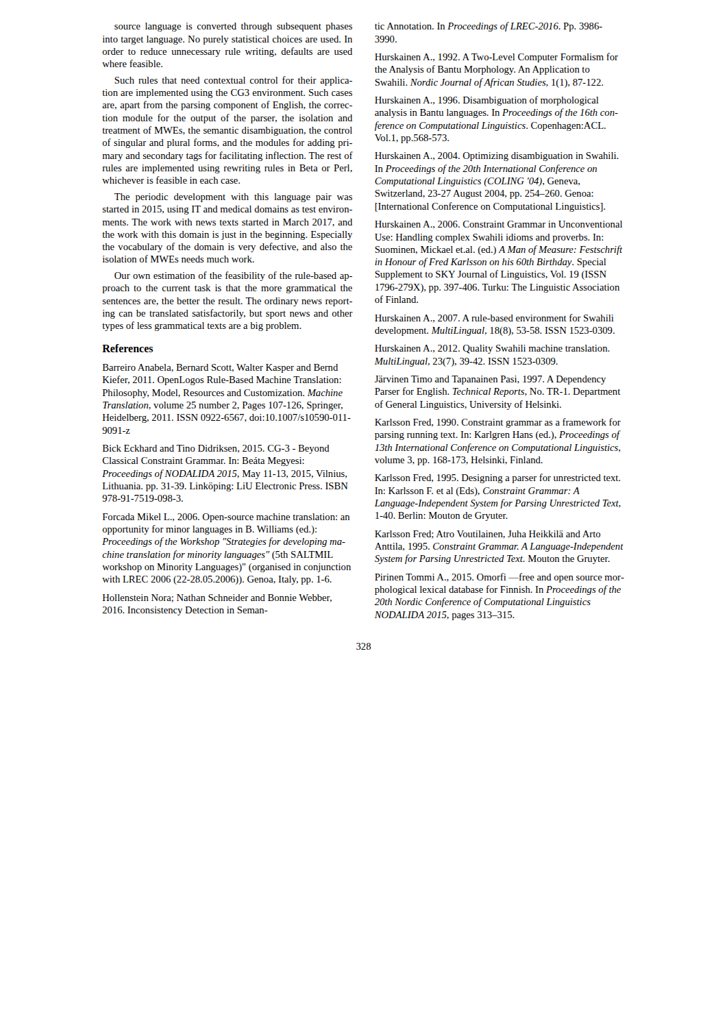source language is converted through subsequent phases into target language. No purely statistical choices are used. In order to reduce unnecessary rule writing, defaults are used where feasible.
Such rules that need contextual control for their application are implemented using the CG3 environment. Such cases are, apart from the parsing component of English, the correction module for the output of the parser, the isolation and treatment of MWEs, the semantic disambiguation, the control of singular and plural forms, and the modules for adding primary and secondary tags for facilitating inflection. The rest of rules are implemented using rewriting rules in Beta or Perl, whichever is feasible in each case.
The periodic development with this language pair was started in 2015, using IT and medical domains as test environments. The work with news texts started in March 2017, and the work with this domain is just in the beginning. Especially the vocabulary of the domain is very defective, and also the isolation of MWEs needs much work.
Our own estimation of the feasibility of the rule-based approach to the current task is that the more grammatical the sentences are, the better the result. The ordinary news reporting can be translated satisfactorily, but sport news and other types of less grammatical texts are a big problem.
References
Barreiro Anabela, Bernard Scott, Walter Kasper and Bernd Kiefer, 2011. OpenLogos Rule-Based Machine Translation: Philosophy, Model, Resources and Customization. Machine Translation, volume 25 number 2, Pages 107-126, Springer, Heidelberg, 2011. ISSN 0922-6567, doi:10.1007/s10590-011-9091-z
Bick Eckhard and Tino Didriksen, 2015. CG-3 - Beyond Classical Constraint Grammar. In: Beáta Megyesi: Proceedings of NODALIDA 2015, May 11-13, 2015, Vilnius, Lithuania. pp. 31-39. Linköping: LiU Electronic Press. ISBN 978-91-7519-098-3.
Forcada Mikel L., 2006. Open-source machine translation: an opportunity for minor languages in B. Williams (ed.): Proceedings of the Workshop "Strategies for developing machine translation for minority languages" (5th SALTMIL workshop on Minority Languages)" (organised in conjunction with LREC 2006 (22-28.05.2006)). Genoa, Italy, pp. 1-6.
Hollenstein Nora; Nathan Schneider and Bonnie Webber, 2016. Inconsistency Detection in Seman-
tic Annotation. In Proceedings of LREC-2016. Pp. 3986-3990.
Hurskainen A., 1992. A Two-Level Computer Formalism for the Analysis of Bantu Morphology. An Application to Swahili. Nordic Journal of African Studies, 1(1), 87-122.
Hurskainen A., 1996. Disambiguation of morphological analysis in Bantu languages. In Proceedings of the 16th conference on Computational Linguistics. Copenhagen:ACL. Vol.1, pp.568-573.
Hurskainen A., 2004. Optimizing disambiguation in Swahili. In Proceedings of the 20th International Conference on Computational Linguistics (COLING '04), Geneva, Switzerland, 23-27 August 2004, pp. 254–260. Genoa: [International Conference on Computational Linguistics].
Hurskainen A., 2006. Constraint Grammar in Unconventional Use: Handling complex Swahili idioms and proverbs. In: Suominen, Mickael et.al. (ed.) A Man of Measure: Festschrift in Honour of Fred Karlsson on his 60th Birthday. Special Supplement to SKY Journal of Linguistics, Vol. 19 (ISSN 1796-279X), pp. 397-406. Turku: The Linguistic Association of Finland.
Hurskainen A., 2007. A rule-based environment for Swahili development. MultiLingual, 18(8), 53-58. ISSN 1523-0309.
Hurskainen A., 2012. Quality Swahili machine translation. MultiLingual, 23(7), 39-42. ISSN 1523-0309.
Järvinen Timo and Tapanainen Pasi, 1997. A Dependency Parser for English. Technical Reports, No. TR-1. Department of General Linguistics, University of Helsinki.
Karlsson Fred, 1990. Constraint grammar as a framework for parsing running text. In: Karlgren Hans (ed.), Proceedings of 13th International Conference on Computational Linguistics, volume 3, pp. 168-173, Helsinki, Finland.
Karlsson Fred, 1995. Designing a parser for unrestricted text. In: Karlsson F. et al (Eds), Constraint Grammar: A Language-Independent System for Parsing Unrestricted Text, 1-40. Berlin: Mouton de Gryuter.
Karlsson Fred; Atro Voutilainen, Juha Heikkilä and Arto Anttila, 1995. Constraint Grammar. A Language-Independent System for Parsing Unrestricted Text. Mouton the Gruyter.
Pirinen Tommi A., 2015. Omorfi —free and open source morphological lexical database for Finnish. In Proceedings of the 20th Nordic Conference of Computational Linguistics NODALIDA 2015, pages 313–315.
328